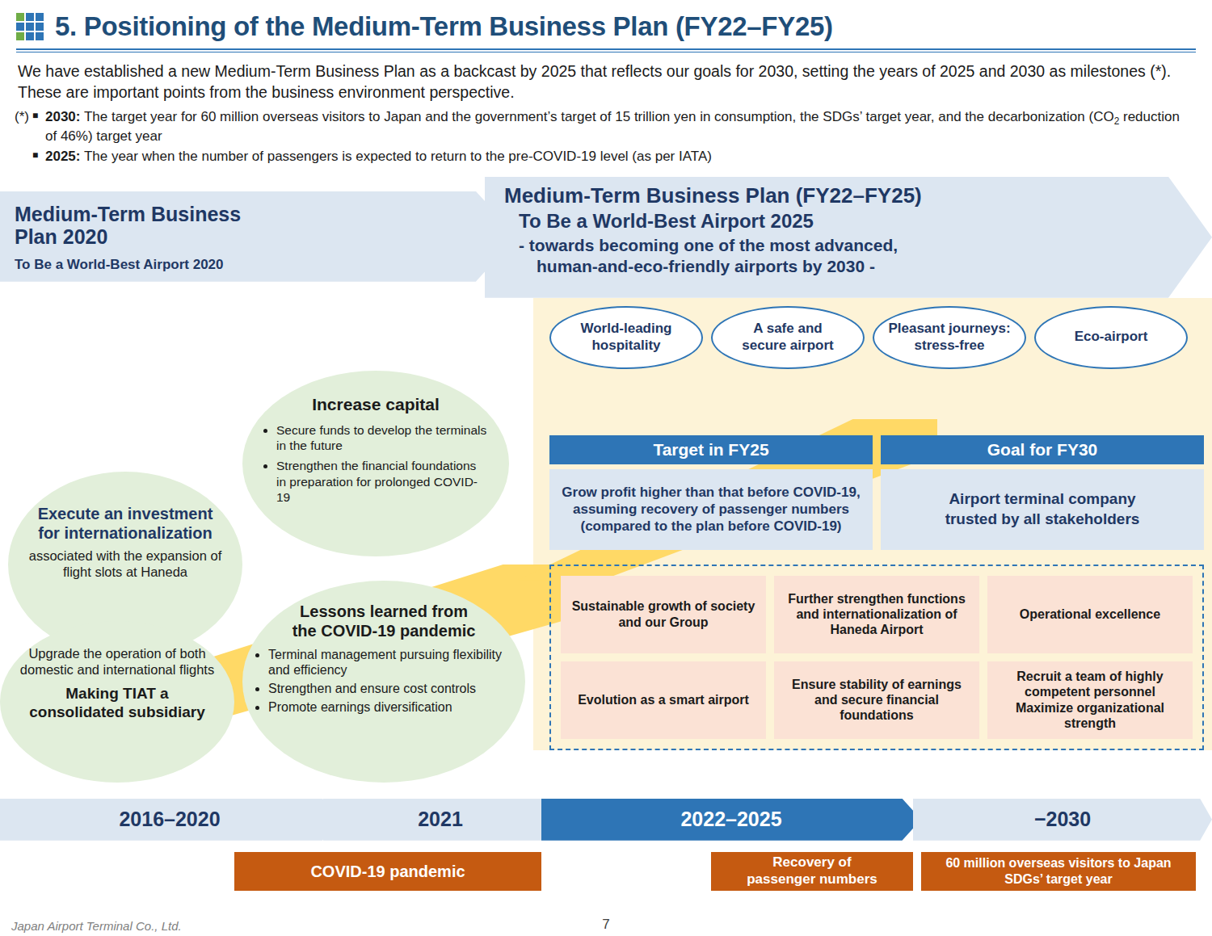5. Positioning of the Medium-Term Business Plan (FY22–FY25)
We have established a new Medium-Term Business Plan as a backcast by 2025 that reflects our goals for 2030, setting the years of 2025 and 2030 as milestones (*). These are important points from the business environment perspective.
(*)
2030: The target year for 60 million overseas visitors to Japan and the government’s target of 15 trillion yen in consumption, the SDGs’ target year, and the decarbonization (CO2 reduction of 46%) target year
2025: The year when the number of passengers is expected to return to the pre-COVID-19 level (as per IATA)
Medium-Term Business
Plan 2020
To Be a World-Best Airport 2020
Medium-Term Business Plan (FY22–FY25)
To Be a World-Best Airport 2025
- towards becoming one of the most advanced,
human-and-eco-friendly airports by 2030 -
World-leading
hospitality
A safe and
secure airport
Pleasant journeys:
stress-free
Eco-airport
Increase capital
Secure funds to develop the terminals in the future
Strengthen the financial foundations in preparation for prolonged COVID-19
Execute an investment
for internationalization
associated with the expansion of flight slots at Haneda
Upgrade the operation of both domestic and international flights
Making TIAT a
consolidated subsidiary
Lessons learned from
the COVID-19 pandemic
Terminal management pursuing flexibility and efficiency
Strengthen and ensure cost controls
Promote earnings diversification
Target in FY25
Goal for FY30
Grow profit higher than that before COVID-19, assuming recovery of passenger numbers (compared to the plan before COVID-19)
Airport terminal company
trusted by all stakeholders
Sustainable growth of society and our Group
Further strengthen functions and internationalization of Haneda Airport
Operational excellence
Evolution as a smart airport
Ensure stability of earnings and secure financial foundations
Recruit a team of highly competent personnel
Maximize organizational strength
2016–2020
2021
2022–2025
−2030
COVID-19 pandemic
Recovery of
passenger numbers
60 million overseas visitors to Japan
SDGs’ target year
Japan Airport Terminal Co., Ltd.
7